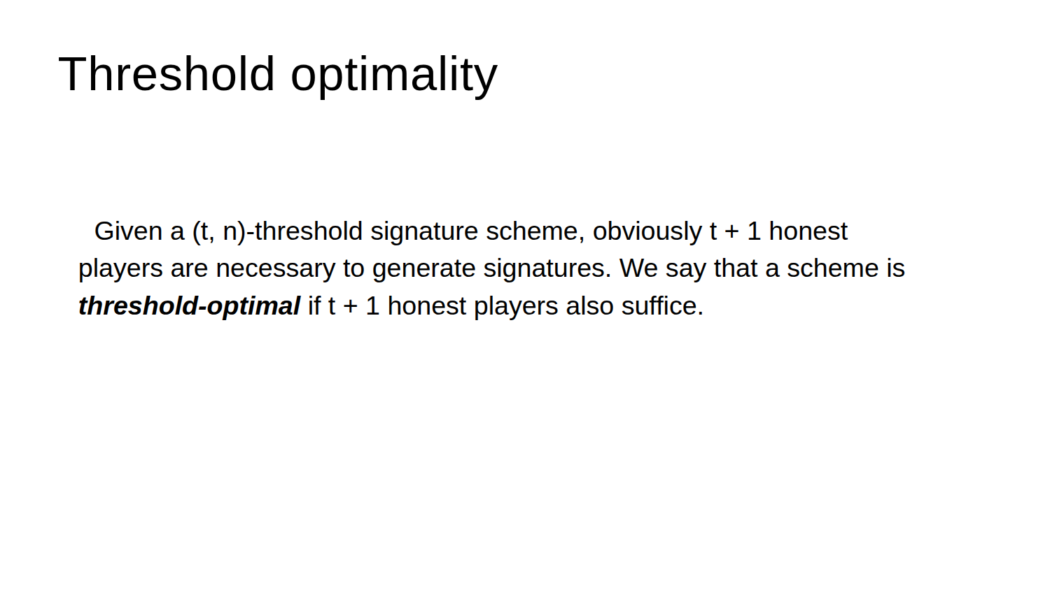Threshold optimality
Given a (t, n)-threshold signature scheme, obviously t + 1 honest players are necessary to generate signatures. We say that a scheme is threshold-optimal if t + 1 honest players also suffice.